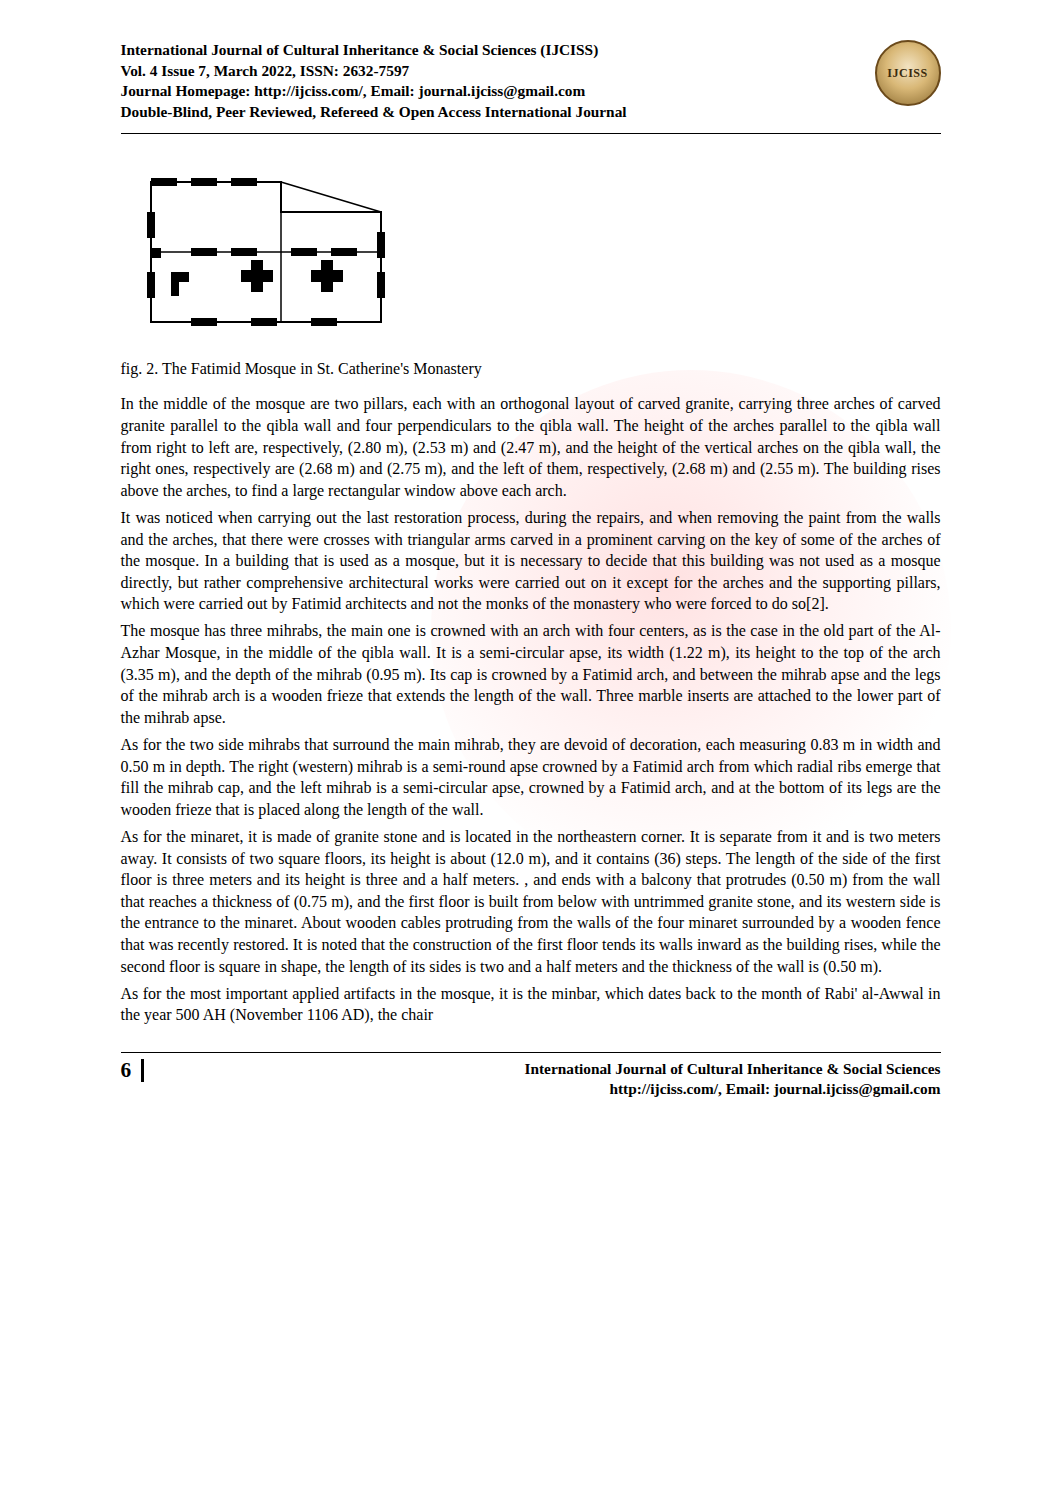IJCISS
International Journal of Cultural Inheritance & Social Sciences (IJCISS)
Vol. 4 Issue 7, March 2022, ISSN: 2632-7597
Journal Homepage: http://ijciss.com/, Email: journal.ijciss@gmail.com
Double-Blind, Peer Reviewed, Refereed & Open Access International Journal
fig. 2. The Fatimid Mosque in St. Catherine's Monastery
In the middle of the mosque are two pillars, each with an orthogonal layout of carved granite, carrying three arches of carved granite parallel to the qibla wall and four perpendiculars to the qibla wall. The height of the arches parallel to the qibla wall from right to left are, respectively, (2.80 m), (2.53 m) and (2.47 m), and the height of the vertical arches on the qibla wall, the right ones, respectively are (2.68 m) and (2.75 m), and the left of them, respectively, (2.68 m) and (2.55 m). The building rises above the arches, to find a large rectangular window above each arch.
It was noticed when carrying out the last restoration process, during the repairs, and when removing the paint from the walls and the arches, that there were crosses with triangular arms carved in a prominent carving on the key of some of the arches of the mosque. In a building that is used as a mosque, but it is necessary to decide that this building was not used as a mosque directly, but rather comprehensive architectural works were carried out on it except for the arches and the supporting pillars, which were carried out by Fatimid architects and not the monks of the monastery who were forced to do so[2].
The mosque has three mihrabs, the main one is crowned with an arch with four centers, as is the case in the old part of the Al-Azhar Mosque, in the middle of the qibla wall. It is a semi-circular apse, its width (1.22 m), its height to the top of the arch (3.35 m), and the depth of the mihrab (0.95 m). Its cap is crowned by a Fatimid arch, and between the mihrab apse and the legs of the mihrab arch is a wooden frieze that extends the length of the wall. Three marble inserts are attached to the lower part of the mihrab apse.
As for the two side mihrabs that surround the main mihrab, they are devoid of decoration, each measuring 0.83 m in width and 0.50 m in depth. The right (western) mihrab is a semi-round apse crowned by a Fatimid arch from which radial ribs emerge that fill the mihrab cap, and the left mihrab is a semi-circular apse, crowned by a Fatimid arch, and at the bottom of its legs are the wooden frieze that is placed along the length of the wall.
As for the minaret, it is made of granite stone and is located in the northeastern corner. It is separate from it and is two meters away. It consists of two square floors, its height is about (12.0 m), and it contains (36) steps. The length of the side of the first floor is three meters and its height is three and a half meters. , and ends with a balcony that protrudes (0.50 m) from the wall that reaches a thickness of (0.75 m), and the first floor is built from below with untrimmed granite stone, and its western side is the entrance to the minaret. About wooden cables protruding from the walls of the four minaret surrounded by a wooden fence that was recently restored. It is noted that the construction of the first floor tends its walls inward as the building rises, while the second floor is square in shape, the length of its sides is two and a half meters and the thickness of the wall is (0.50 m).
As for the most important applied artifacts in the mosque, it is the minbar, which dates back to the month of Rabi' al-Awwal in the year 500 AH (November 1106 AD), the chair
6
International Journal of Cultural Inheritance & Social Sciences
http://ijciss.com/, Email: journal.ijciss@gmail.com